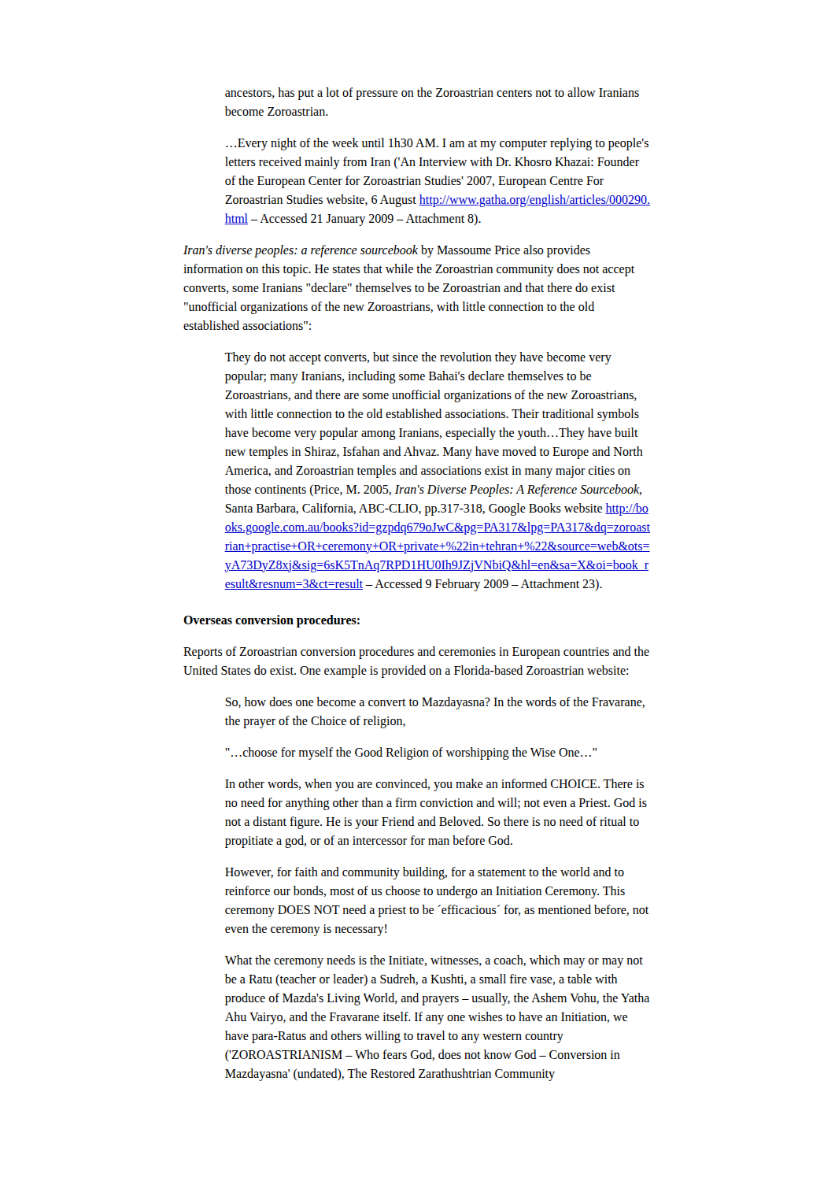ancestors, has put a lot of pressure on the Zoroastrian centers not to allow Iranians become Zoroastrian.
…Every night of the week until 1h30 AM. I am at my computer replying to people's letters received mainly from Iran ('An Interview with Dr. Khosro Khazai: Founder of the European Center for Zoroastrian Studies' 2007, European Centre For Zoroastrian Studies website, 6 August http://www.gatha.org/english/articles/000290.html – Accessed 21 January 2009 – Attachment 8).
Iran's diverse peoples: a reference sourcebook by Massoume Price also provides information on this topic. He states that while the Zoroastrian community does not accept converts, some Iranians "declare" themselves to be Zoroastrian and that there do exist "unofficial organizations of the new Zoroastrians, with little connection to the old established associations":
They do not accept converts, but since the revolution they have become very popular; many Iranians, including some Bahai's declare themselves to be Zoroastrians, and there are some unofficial organizations of the new Zoroastrians, with little connection to the old established associations. Their traditional symbols have become very popular among Iranians, especially the youth…They have built new temples in Shiraz, Isfahan and Ahvaz. Many have moved to Europe and North America, and Zoroastrian temples and associations exist in many major cities on those continents (Price, M. 2005, Iran's Diverse Peoples: A Reference Sourcebook, Santa Barbara, California, ABC-CLIO, pp.317-318, Google Books website http://books.google.com.au/books?id=gzpdq679oJwC&pg=PA317&lpg=PA317&dq=zoroastrian+practise+OR+ceremony+OR+private+%22in+tehran+%22&source=web&ots=yA73DyZ8xj&sig=6sK5TnAq7RPD1HU0Ih9JZjVNbiQ&hl=en&sa=X&oi=book_result&resnum=3&ct=result – Accessed 9 February 2009 – Attachment 23).
Overseas conversion procedures:
Reports of Zoroastrian conversion procedures and ceremonies in European countries and the United States do exist. One example is provided on a Florida-based Zoroastrian website:
So, how does one become a convert to Mazdayasna? In the words of the Fravarane, the prayer of the Choice of religion,
"…choose for myself the Good Religion of worshipping the Wise One…"
In other words, when you are convinced, you make an informed CHOICE. There is no need for anything other than a firm conviction and will; not even a Priest. God is not a distant figure. He is your Friend and Beloved. So there is no need of ritual to propitiate a god, or of an intercessor for man before God.
However, for faith and community building, for a statement to the world and to reinforce our bonds, most of us choose to undergo an Initiation Ceremony. This ceremony DOES NOT need a priest to be ´efficacious´ for, as mentioned before, not even the ceremony is necessary!
What the ceremony needs is the Initiate, witnesses, a coach, which may or may not be a Ratu (teacher or leader) a Sudreh, a Kushti, a small fire vase, a table with produce of Mazda's Living World, and prayers – usually, the Ashem Vohu, the Yatha Ahu Vairyo, and the Fravarane itself. If any one wishes to have an Initiation, we have para-Ratus and others willing to travel to any western country ('ZOROASTRIANISM – Who fears God, does not know God – Conversion in Mazdayasna' (undated), The Restored Zarathushtrian Community